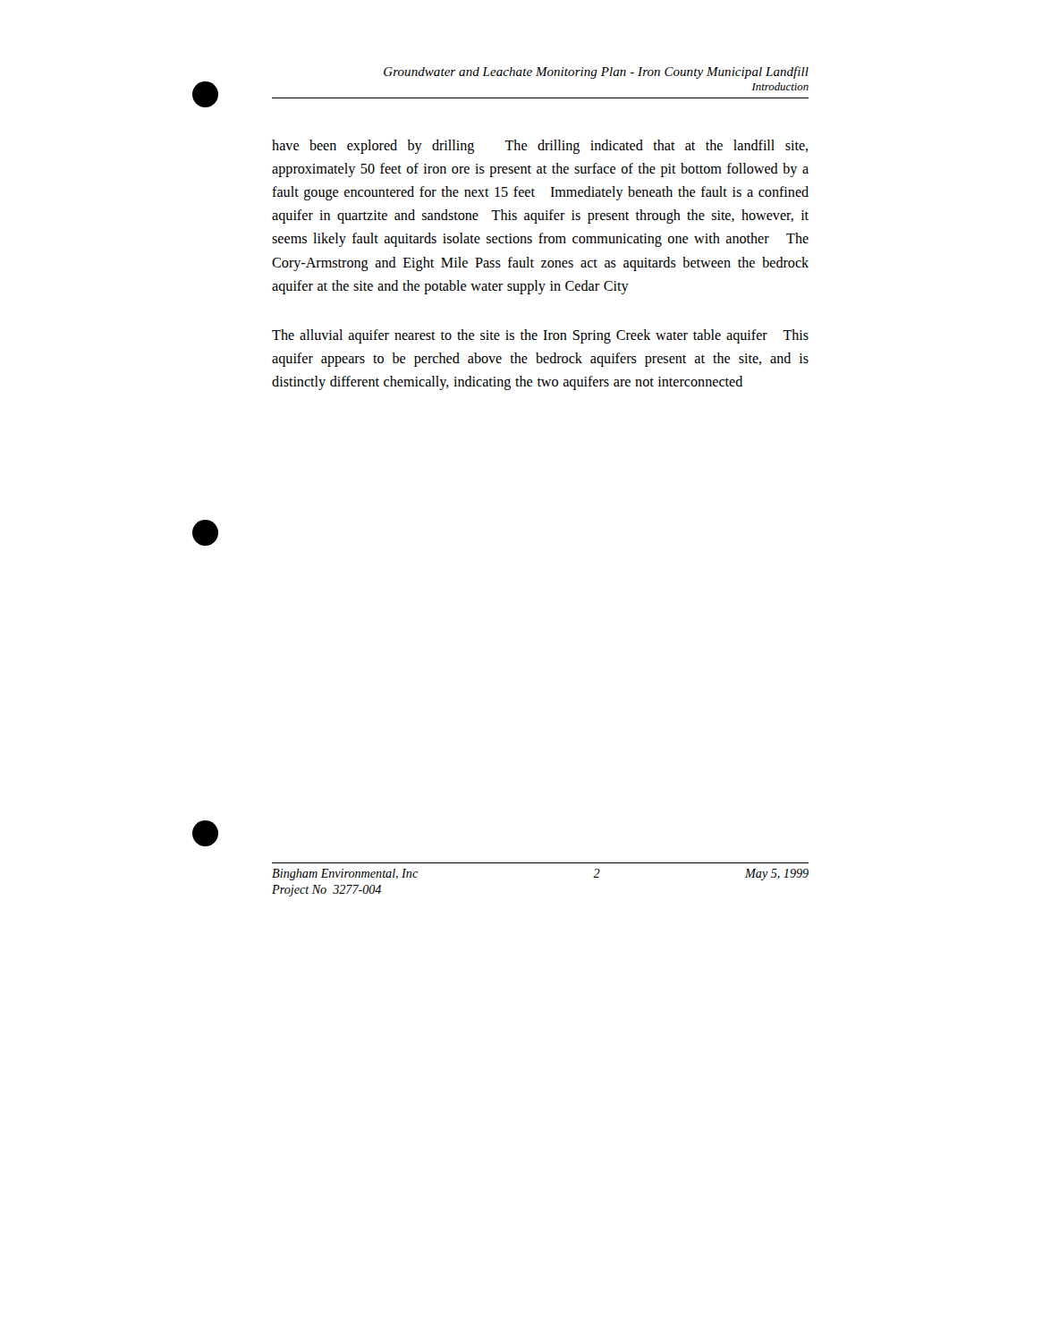Groundwater and Leachate Monitoring Plan - Iron County Municipal Landfill
Introduction
have been explored by drilling The drilling indicated that at the landfill site, approximately 50 feet of iron ore is present at the surface of the pit bottom followed by a fault gouge encountered for the next 15 feet Immediately beneath the fault is a confined aquifer in quartzite and sandstone This aquifer is present through the site, however, it seems likely fault aquitards isolate sections from communicating one with another The Cory-Armstrong and Eight Mile Pass fault zones act as aquitards between the bedrock aquifer at the site and the potable water supply in Cedar City
The alluvial aquifer nearest to the site is the Iron Spring Creek water table aquifer This aquifer appears to be perched above the bedrock aquifers present at the site, and is distinctly different chemically, indicating the two aquifers are not interconnected
Bingham Environmental, Inc
Project No 3277-004
2
May 5, 1999